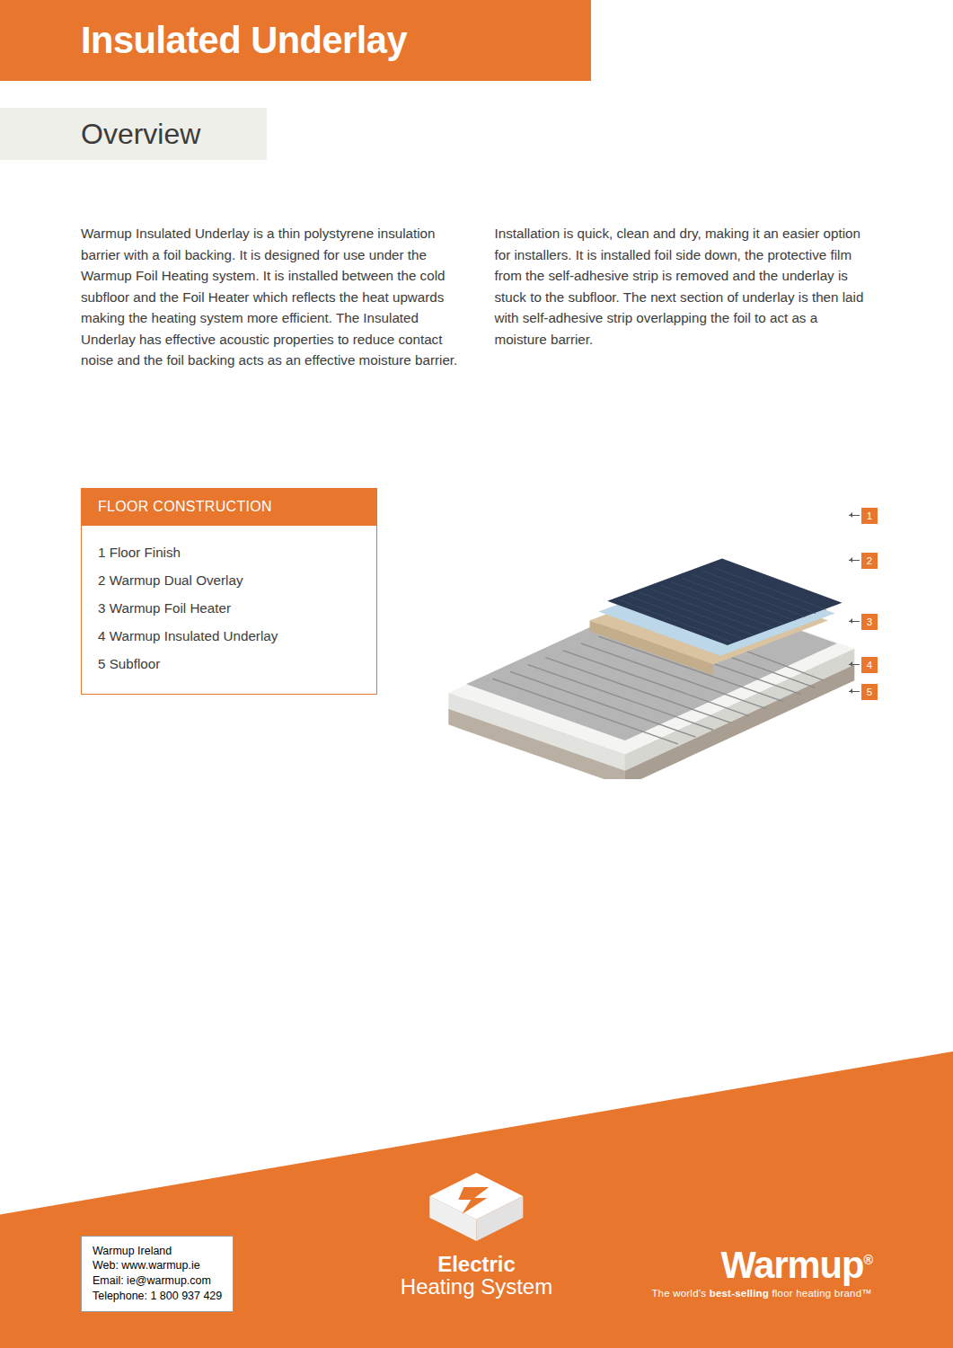Insulated Underlay
Overview
Warmup Insulated Underlay is a thin polystyrene insulation barrier with a foil backing. It is designed for use under the Warmup Foil Heating system. It is installed between the cold subfloor and the Foil Heater which reflects the heat upwards making the heating system more efficient. The Insulated Underlay has effective acoustic properties to reduce contact noise and the foil backing acts as an effective moisture barrier.
Installation is quick, clean and dry, making it an easier option for installers. It is installed foil side down, the protective film from the self-adhesive strip is removed and the underlay is stuck to the subfloor. The next section of underlay is then laid with self-adhesive strip overlapping the foil to act as a moisture barrier.
FLOOR CONSTRUCTION
1 Floor Finish
2 Warmup Dual Overlay
3 Warmup Foil Heater
4 Warmup Insulated Underlay
5 Subfloor
1 2 3 4 5
Warmup Ireland
Web: www.warmup.ie
Email: ie@warmup.com
Telephone: 1 800 937 429
Electric
Heating System
Warmup®
The world’s best-selling floor heating brand™